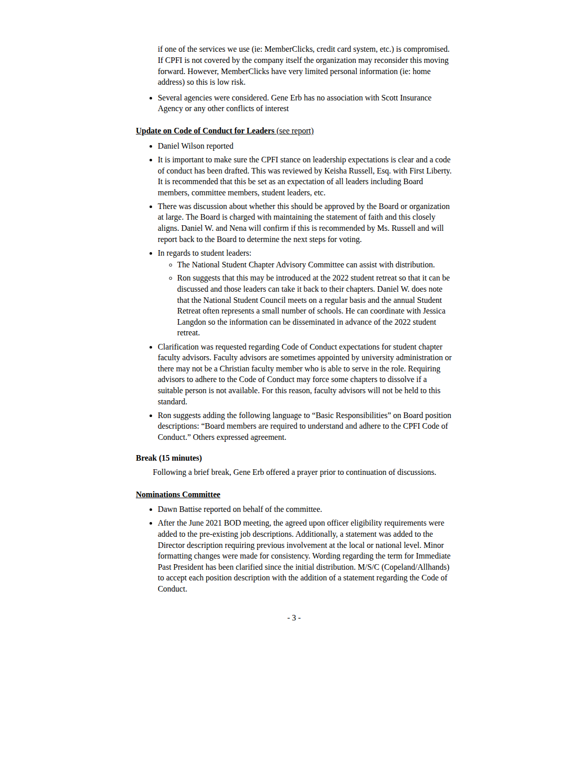if one of the services we use (ie: MemberClicks, credit card system, etc.) is compromised. If CPFI is not covered by the company itself the organization may reconsider this moving forward. However, MemberClicks have very limited personal information (ie: home address) so this is low risk.
Several agencies were considered. Gene Erb has no association with Scott Insurance Agency or any other conflicts of interest
Update on Code of Conduct for Leaders (see report)
Daniel Wilson reported
It is important to make sure the CPFI stance on leadership expectations is clear and a code of conduct has been drafted. This was reviewed by Keisha Russell, Esq. with First Liberty. It is recommended that this be set as an expectation of all leaders including Board members, committee members, student leaders, etc.
There was discussion about whether this should be approved by the Board or organization at large. The Board is charged with maintaining the statement of faith and this closely aligns. Daniel W. and Nena will confirm if this is recommended by Ms. Russell and will report back to the Board to determine the next steps for voting.
In regards to student leaders:
The National Student Chapter Advisory Committee can assist with distribution.
Ron suggests that this may be introduced at the 2022 student retreat so that it can be discussed and those leaders can take it back to their chapters. Daniel W. does note that the National Student Council meets on a regular basis and the annual Student Retreat often represents a small number of schools. He can coordinate with Jessica Langdon so the information can be disseminated in advance of the 2022 student retreat.
Clarification was requested regarding Code of Conduct expectations for student chapter faculty advisors. Faculty advisors are sometimes appointed by university administration or there may not be a Christian faculty member who is able to serve in the role. Requiring advisors to adhere to the Code of Conduct may force some chapters to dissolve if a suitable person is not available. For this reason, faculty advisors will not be held to this standard.
Ron suggests adding the following language to “Basic Responsibilities” on Board position descriptions: “Board members are required to understand and adhere to the CPFI Code of Conduct.” Others expressed agreement.
Break (15 minutes)
Following a brief break, Gene Erb offered a prayer prior to continuation of discussions.
Nominations Committee
Dawn Battise reported on behalf of the committee.
After the June 2021 BOD meeting, the agreed upon officer eligibility requirements were added to the pre-existing job descriptions. Additionally, a statement was added to the Director description requiring previous involvement at the local or national level. Minor formatting changes were made for consistency. Wording regarding the term for Immediate Past President has been clarified since the initial distribution. M/S/C (Copeland/Allhands) to accept each position description with the addition of a statement regarding the Code of Conduct.
- 3 -